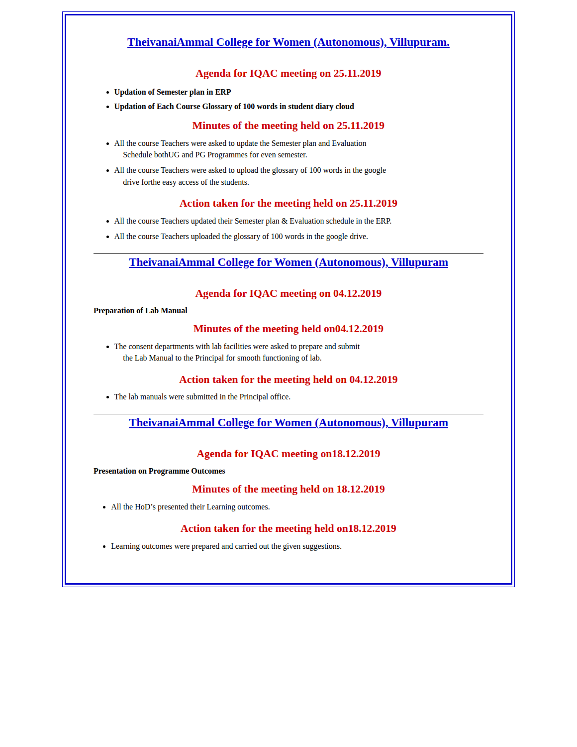TheivanaiAmmal College for Women (Autonomous), Villupuram.
Agenda for IQAC meeting on 25.11.2019
Updation of Semester plan in ERP
Updation of Each Course Glossary of 100 words in student diary cloud
Minutes of the meeting held on 25.11.2019
All the course Teachers were asked to update the Semester plan and Evaluation Schedule bothUG and PG Programmes for even semester.
All the course Teachers were asked to upload the glossary of 100 words in the google drive forthe easy access of the students.
Action taken for the meeting held on 25.11.2019
All the course Teachers updated their Semester plan & Evaluation schedule in the ERP.
All the course Teachers uploaded the glossary of 100 words in the google drive.
TheivanaiAmmal College for Women (Autonomous), Villupuram
Agenda for IQAC meeting on 04.12.2019
Preparation of Lab Manual
Minutes of the meeting held on04.12.2019
The consent departments with lab facilities were asked to prepare and submit the Lab Manual to the Principal for smooth functioning of lab.
Action taken for the meeting held on 04.12.2019
The lab manuals were submitted in the Principal office.
TheivanaiAmmal College for Women (Autonomous), Villupuram
Agenda for IQAC meeting on18.12.2019
Presentation on Programme Outcomes
Minutes of the meeting held on 18.12.2019
All the HoD’s presented their Learning outcomes.
Action taken for the meeting held on18.12.2019
Learning outcomes were prepared and carried out the given suggestions.